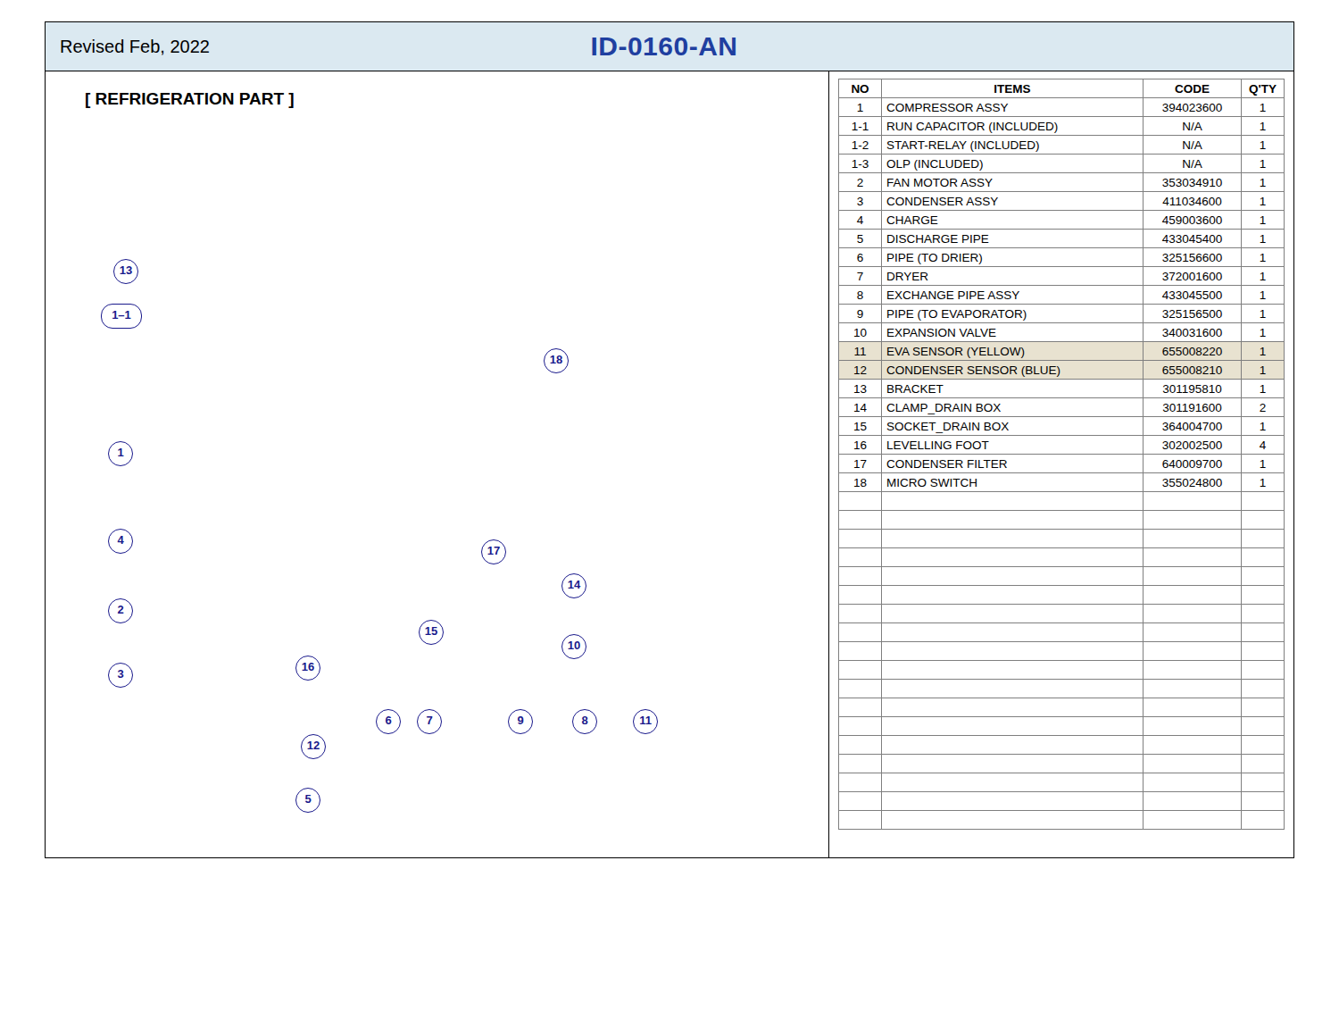Revised Feb, 2022
ID-0160-AN
[ REFRIGERATION PART ]
13 1–1 1 4 2 3 16 12 5 6 7 9 8 11 15 10 14 18 17
| NO | ITEMS | CODE | Q'TY |
| --- | --- | --- | --- |
| 1 | COMPRESSOR ASSY | 394023600 | 1 |
| 1-1 | RUN CAPACITOR (INCLUDED) | N/A | 1 |
| 1-2 | START-RELAY (INCLUDED) | N/A | 1 |
| 1-3 | OLP (INCLUDED) | N/A | 1 |
| 2 | FAN MOTOR ASSY | 353034910 | 1 |
| 3 | CONDENSER ASSY | 411034600 | 1 |
| 4 | CHARGE | 459003600 | 1 |
| 5 | DISCHARGE PIPE | 433045400 | 1 |
| 6 | PIPE (TO DRIER) | 325156600 | 1 |
| 7 | DRYER | 372001600 | 1 |
| 8 | EXCHANGE PIPE ASSY | 433045500 | 1 |
| 9 | PIPE (TO EVAPORATOR) | 325156500 | 1 |
| 10 | EXPANSION VALVE | 340031600 | 1 |
| 11 | EVA SENSOR (YELLOW) | 655008220 | 1 |
| 12 | CONDENSER SENSOR (BLUE) | 655008210 | 1 |
| 13 | BRACKET | 301195810 | 1 |
| 14 | CLAMP_DRAIN BOX | 301191600 | 2 |
| 15 | SOCKET_DRAIN BOX | 364004700 | 1 |
| 16 | LEVELLING FOOT | 302002500 | 4 |
| 17 | CONDENSER FILTER | 640009700 | 1 |
| 18 | MICRO SWITCH | 355024800 | 1 |